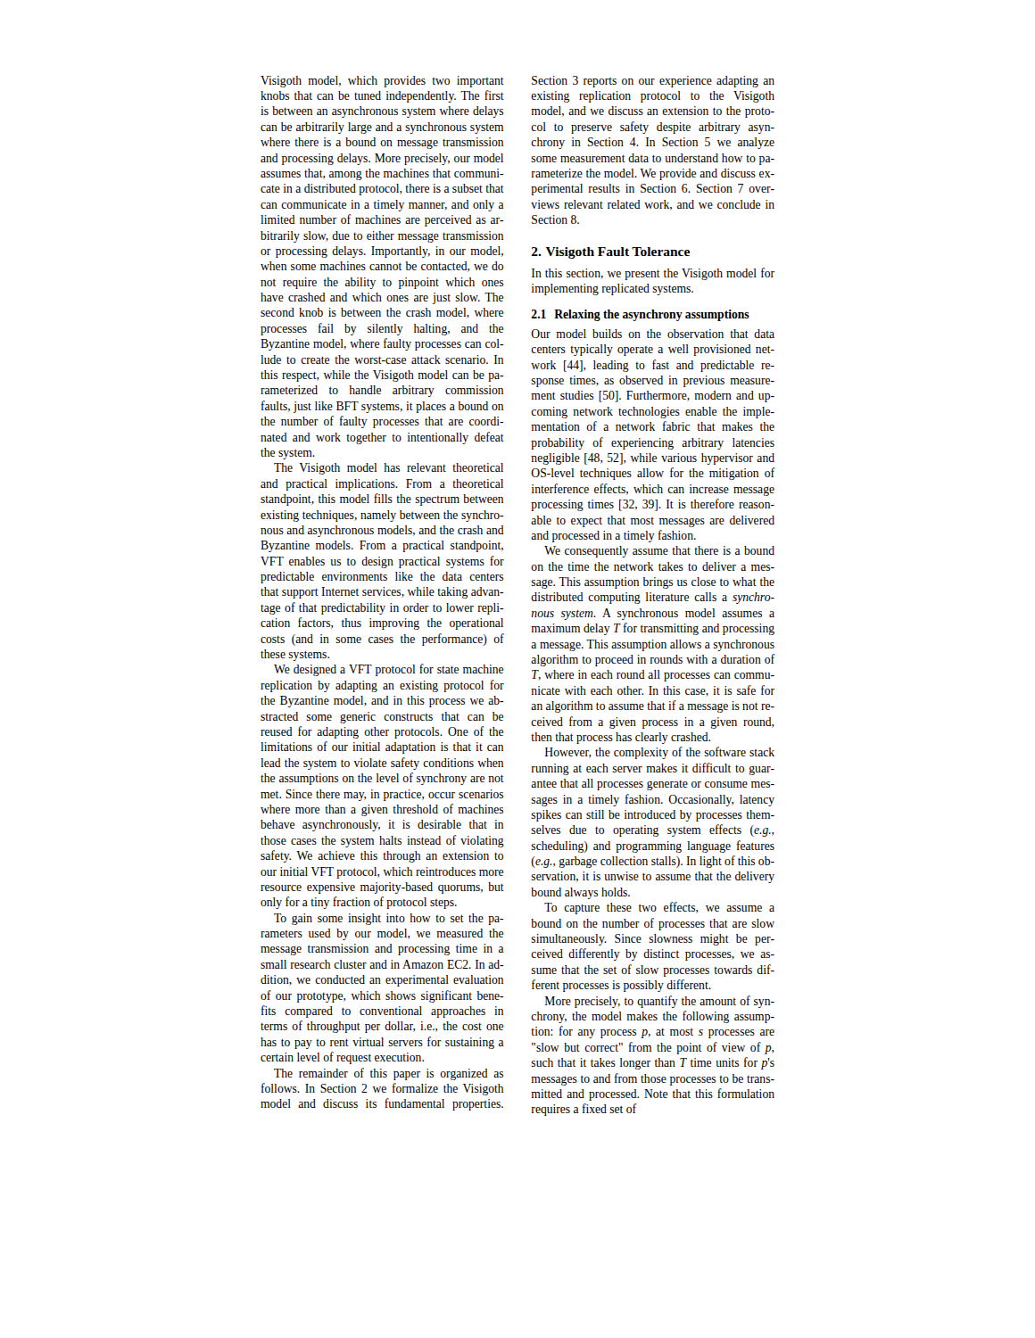Visigoth model, which provides two important knobs that can be tuned independently. The first is between an asynchronous system where delays can be arbitrarily large and a synchronous system where there is a bound on message transmission and processing delays. More precisely, our model assumes that, among the machines that communicate in a distributed protocol, there is a subset that can communicate in a timely manner, and only a limited number of machines are perceived as arbitrarily slow, due to either message transmission or processing delays. Importantly, in our model, when some machines cannot be contacted, we do not require the ability to pinpoint which ones have crashed and which ones are just slow. The second knob is between the crash model, where processes fail by silently halting, and the Byzantine model, where faulty processes can collude to create the worst-case attack scenario. In this respect, while the Visigoth model can be parameterized to handle arbitrary commission faults, just like BFT systems, it places a bound on the number of faulty processes that are coordinated and work together to intentionally defeat the system.
The Visigoth model has relevant theoretical and practical implications. From a theoretical standpoint, this model fills the spectrum between existing techniques, namely between the synchronous and asynchronous models, and the crash and Byzantine models. From a practical standpoint, VFT enables us to design practical systems for predictable environments like the data centers that support Internet services, while taking advantage of that predictability in order to lower replication factors, thus improving the operational costs (and in some cases the performance) of these systems.
We designed a VFT protocol for state machine replication by adapting an existing protocol for the Byzantine model, and in this process we abstracted some generic constructs that can be reused for adapting other protocols. One of the limitations of our initial adaptation is that it can lead the system to violate safety conditions when the assumptions on the level of synchrony are not met. Since there may, in practice, occur scenarios where more than a given threshold of machines behave asynchronously, it is desirable that in those cases the system halts instead of violating safety. We achieve this through an extension to our initial VFT protocol, which reintroduces more resource expensive majority-based quorums, but only for a tiny fraction of protocol steps.
To gain some insight into how to set the parameters used by our model, we measured the message transmission and processing time in a small research cluster and in Amazon EC2. In addition, we conducted an experimental evaluation of our prototype, which shows significant benefits compared to conventional approaches in terms of throughput per dollar, i.e., the cost one has to pay to rent virtual servers for sustaining a certain level of request execution.
The remainder of this paper is organized as follows. In Section 2 we formalize the Visigoth model and discuss its fundamental properties. Section 3 reports on our experience adapting an existing replication protocol to the Visigoth model, and we discuss an extension to the protocol to preserve safety despite arbitrary asynchrony in Section 4. In Section 5 we analyze some measurement data to understand how to parameterize the model. We provide and discuss experimental results in Section 6. Section 7 overviews relevant related work, and we conclude in Section 8.
2. Visigoth Fault Tolerance
In this section, we present the Visigoth model for implementing replicated systems.
2.1 Relaxing the asynchrony assumptions
Our model builds on the observation that data centers typically operate a well provisioned network [44], leading to fast and predictable response times, as observed in previous measurement studies [50]. Furthermore, modern and upcoming network technologies enable the implementation of a network fabric that makes the probability of experiencing arbitrary latencies negligible [48, 52], while various hypervisor and OS-level techniques allow for the mitigation of interference effects, which can increase message processing times [32, 39]. It is therefore reasonable to expect that most messages are delivered and processed in a timely fashion.
We consequently assume that there is a bound on the time the network takes to deliver a message. This assumption brings us close to what the distributed computing literature calls a synchronous system. A synchronous model assumes a maximum delay T for transmitting and processing a message. This assumption allows a synchronous algorithm to proceed in rounds with a duration of T, where in each round all processes can communicate with each other. In this case, it is safe for an algorithm to assume that if a message is not received from a given process in a given round, then that process has clearly crashed.
However, the complexity of the software stack running at each server makes it difficult to guarantee that all processes generate or consume messages in a timely fashion. Occasionally, latency spikes can still be introduced by processes themselves due to operating system effects (e.g., scheduling) and programming language features (e.g., garbage collection stalls). In light of this observation, it is unwise to assume that the delivery bound always holds.
To capture these two effects, we assume a bound on the number of processes that are slow simultaneously. Since slowness might be perceived differently by distinct processes, we assume that the set of slow processes towards different processes is possibly different.
More precisely, to quantify the amount of synchrony, the model makes the following assumption: for any process p, at most s processes are "slow but correct" from the point of view of p, such that it takes longer than T time units for p's messages to and from those processes to be transmitted and processed. Note that this formulation requires a fixed set of